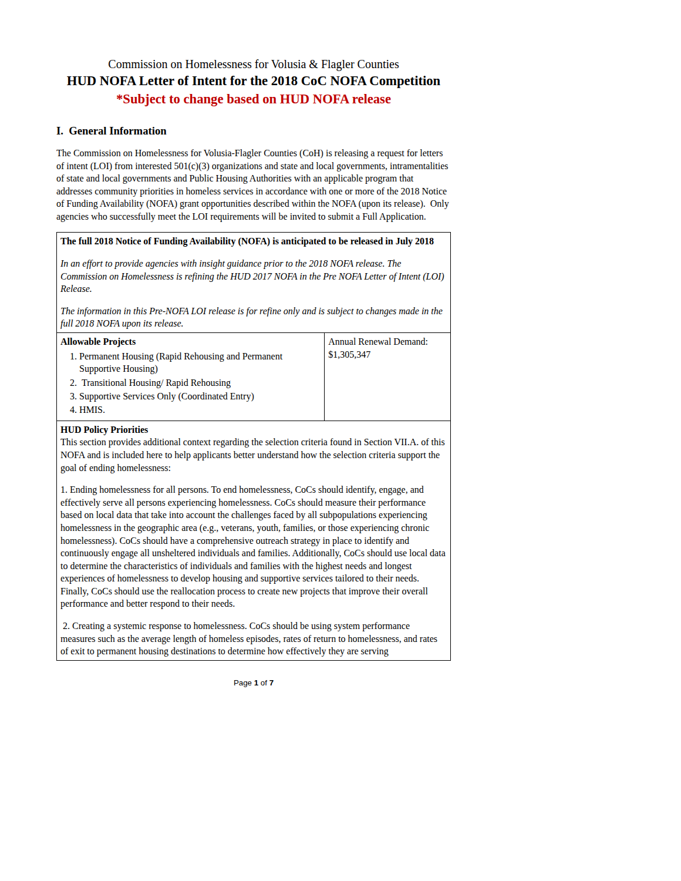Commission on Homelessness for Volusia & Flagler Counties
HUD NOFA Letter of Intent for the 2018 CoC NOFA Competition
*Subject to change based on HUD NOFA release
I. General Information
The Commission on Homelessness for Volusia-Flagler Counties (CoH) is releasing a request for letters of intent (LOI) from interested 501(c)(3) organizations and state and local governments, intramentalities of state and local governments and Public Housing Authorities with an applicable program that addresses community priorities in homeless services in accordance with one or more of the 2018 Notice of Funding Availability (NOFA) grant opportunities described within the NOFA (upon its release). Only agencies who successfully meet the LOI requirements will be invited to submit a Full Application.
| The full 2018 Notice of Funding Availability (NOFA) is anticipated to be released in July 2018 In an effort to provide agencies with insight guidance prior to the 2018 NOFA release. The Commission on Homelessness is refining the HUD 2017 NOFA in the Pre NOFA Letter of Intent (LOI) Release. The information in this Pre-NOFA LOI release is for refine only and is subject to changes made in the full 2018 NOFA upon its release. |
| Allowable Projects Permanent Housing (Rapid Rehousing and Permanent Supportive Housing) Transitional Housing/ Rapid Rehousing Supportive Services Only (Coordinated Entry) HMIS. | Annual Renewal Demand: $1,305,347 |
| HUD Policy Priorities This section provides additional context regarding the selection criteria found in Section VII.A. of this NOFA and is included here to help applicants better understand how the selection criteria support the goal of ending homelessness: 1. Ending homelessness for all persons. To end homelessness, CoCs should identify, engage, and effectively serve all persons experiencing homelessness. CoCs should measure their performance based on local data that take into account the challenges faced by all subpopulations experiencing homelessness in the geographic area (e.g., veterans, youth, families, or those experiencing chronic homelessness). CoCs should have a comprehensive outreach strategy in place to identify and continuously engage all unsheltered individuals and families. Additionally, CoCs should use local data to determine the characteristics of individuals and families with the highest needs and longest experiences of homelessness to develop housing and supportive services tailored to their needs. Finally, CoCs should use the reallocation process to create new projects that improve their overall performance and better respond to their needs. 2. Creating a systemic response to homelessness. CoCs should be using system performance measures such as the average length of homeless episodes, rates of return to homelessness, and rates of exit to permanent housing destinations to determine how effectively they are serving |
Page 1 of 7